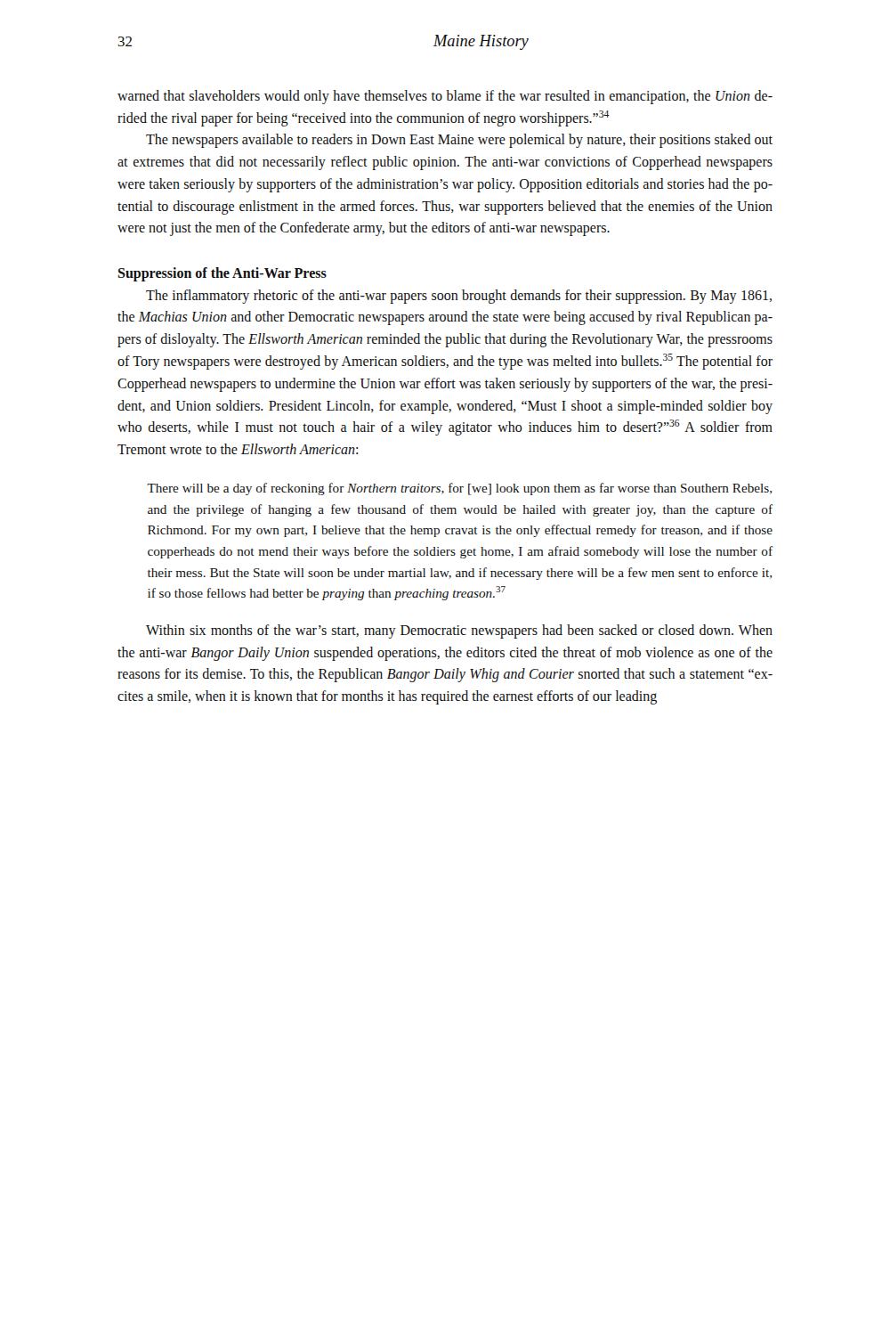32 Maine History
warned that slaveholders would only have themselves to blame if the war resulted in emancipation, the Union derided the rival paper for being “received into the communion of negro worshippers.”34
The newspapers available to readers in Down East Maine were polemical by nature, their positions staked out at extremes that did not necessarily reflect public opinion. The anti-war convictions of Copperhead newspapers were taken seriously by supporters of the administration’s war policy. Opposition editorials and stories had the potential to discourage enlistment in the armed forces. Thus, war supporters believed that the enemies of the Union were not just the men of the Confederate army, but the editors of anti-war newspapers.
Suppression of the Anti-War Press
The inflammatory rhetoric of the anti-war papers soon brought demands for their suppression. By May 1861, the Machias Union and other Democratic newspapers around the state were being accused by rival Republican papers of disloyalty. The Ellsworth American reminded the public that during the Revolutionary War, the pressrooms of Tory newspapers were destroyed by American soldiers, and the type was melted into bullets.35 The potential for Copperhead newspapers to undermine the Union war effort was taken seriously by supporters of the war, the president, and Union soldiers. President Lincoln, for example, wondered, “Must I shoot a simple-minded soldier boy who deserts, while I must not touch a hair of a wiley agitator who induces him to desert?”36 A soldier from Tremont wrote to the Ellsworth American:
There will be a day of reckoning for Northern traitors, for [we] look upon them as far worse than Southern Rebels, and the privilege of hanging a few thousand of them would be hailed with greater joy, than the capture of Richmond. For my own part, I believe that the hemp cravat is the only effectual remedy for treason, and if those copperheads do not mend their ways before the soldiers get home, I am afraid somebody will lose the number of their mess. But the State will soon be under martial law, and if necessary there will be a few men sent to enforce it, if so those fellows had better be praying than preaching treason.37
Within six months of the war’s start, many Democratic newspapers had been sacked or closed down. When the anti-war Bangor Daily Union suspended operations, the editors cited the threat of mob violence as one of the reasons for its demise. To this, the Republican Bangor Daily Whig and Courier snorted that such a statement “excites a smile, when it is known that for months it has required the earnest efforts of our leading